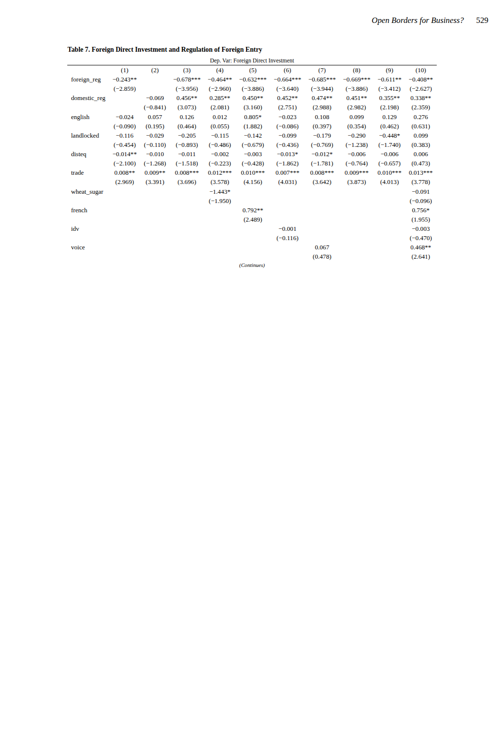Open Borders for Business?529
Table 7. Foreign Direct Investment and Regulation of Foreign Entry
| Dep. Var: Foreign Direct Investment |
| | (1) | (2) | (3) | (4) | (5) | (6) | (7) | (8) | (9) | (10) |
| foreign_reg | −0.243** | | −0.678*** | −0.464** | −0.632*** | −0.664*** | −0.685*** | −0.669*** | −0.611** | −0.408** |
| | (−2.859) | | (−3.956) | (−2.960) | (−3.886) | (−3.640) | (−3.944) | (−3.886) | (−3.412) | (−2.627) |
| domestic_reg | | −0.069 | 0.456** | 0.285** | 0.450** | 0.452** | 0.474** | 0.451** | 0.355** | 0.338** |
| | | (−0.841) | (3.073) | (2.081) | (3.160) | (2.751) | (2.988) | (2.982) | (2.198) | (2.359) |
| english | −0.024 | 0.057 | 0.126 | 0.012 | 0.805* | −0.023 | 0.108 | 0.099 | 0.129 | 0.276 |
| | (−0.090) | (0.195) | (0.464) | (0.055) | (1.882) | (−0.086) | (0.397) | (0.354) | (0.462) | (0.631) |
| landlocked | −0.116 | −0.029 | −0.205 | −0.115 | −0.142 | −0.099 | −0.179 | −0.290 | −0.448* | 0.099 |
| | (−0.454) | (−0.110) | (−0.893) | (−0.486) | (−0.679) | (−0.436) | (−0.769) | (−1.238) | (−1.740) | (0.383) |
| disteq | −0.014** | −0.010 | −0.011 | −0.002 | −0.003 | −0.013* | −0.012* | −0.006 | −0.006 | 0.006 |
| | (−2.100) | (−1.268) | (−1.518) | (−0.223) | (−0.428) | (−1.862) | (−1.781) | (−0.764) | (−0.657) | (0.473) |
| trade | 0.008** | 0.009** | 0.008*** | 0.012*** | 0.010*** | 0.007*** | 0.008*** | 0.009*** | 0.010*** | 0.013*** |
| | (2.969) | (3.391) | (3.696) | (3.578) | (4.156) | (4.031) | (3.642) | (3.873) | (4.013) | (3.778) |
| wheat_sugar | | | | −1.443* | | | | | | −0.091 |
| | | | | (−1.950) | | | | | | (−0.096) |
| french | | | | | 0.792** | | | | | 0.756* |
| | | | | | (2.489) | | | | | (1.955) |
| idv | | | | | | −0.001 | | | | −0.003 |
| | | | | | | (−0.116) | | | | (−0.470) |
| voice | | | | | | | 0.067 | | | 0.468** |
| | | | | | | | (0.478) | | | (2.641) |
| (Continues) |